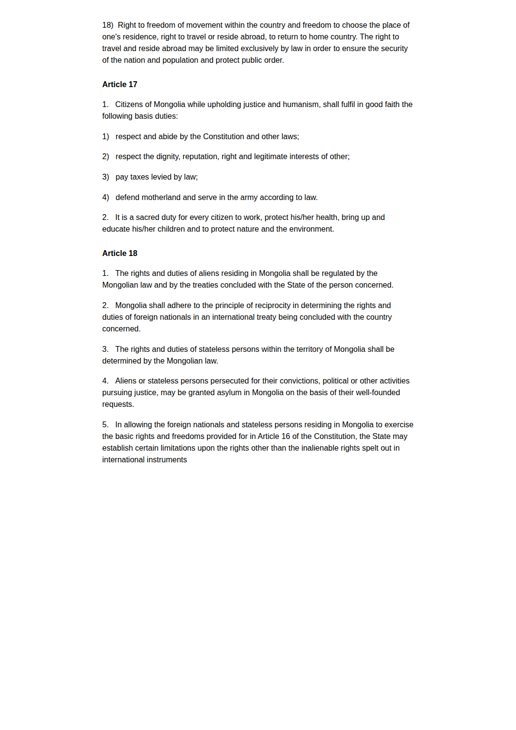18) Right to freedom of movement within the country and freedom to choose the place of one's residence, right to travel or reside abroad, to return to home country. The right to travel and reside abroad may be limited exclusively by law in order to ensure the security of the nation and population and protect public order.
Article 17
1. Citizens of Mongolia while upholding justice and humanism, shall fulfil in good faith the following basis duties:
1) respect and abide by the Constitution and other laws;
2) respect the dignity, reputation, right and legitimate interests of other;
3) pay taxes levied by law;
4) defend motherland and serve in the army according to law.
2. It is a sacred duty for every citizen to work, protect his/her health, bring up and educate his/her children and to protect nature and the environment.
Article 18
1. The rights and duties of aliens residing in Mongolia shall be regulated by the Mongolian law and by the treaties concluded with the State of the person concerned.
2. Mongolia shall adhere to the principle of reciprocity in determining the rights and duties of foreign nationals in an international treaty being concluded with the country concerned.
3. The rights and duties of stateless persons within the territory of Mongolia shall be determined by the Mongolian law.
4. Aliens or stateless persons persecuted for their convictions, political or other activities pursuing justice, may be granted asylum in Mongolia on the basis of their well-founded requests.
5. In allowing the foreign nationals and stateless persons residing in Mongolia to exercise the basic rights and freedoms provided for in Article 16 of the Constitution, the State may establish certain limitations upon the rights other than the inalienable rights spelt out in international instruments